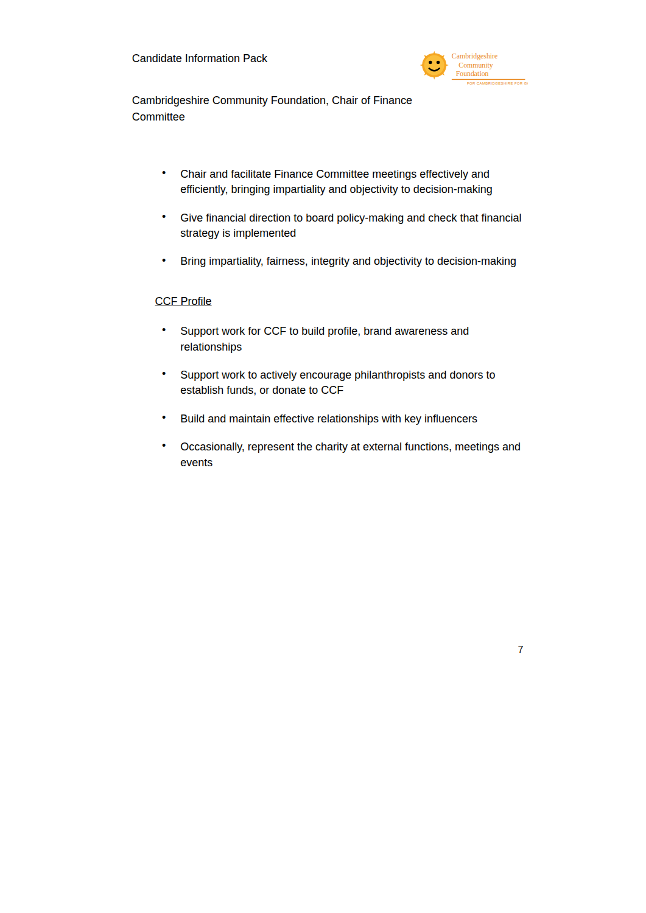Candidate Information Pack
Cambridgeshire Community Foundation, Chair of Finance Committee
Chair and facilitate Finance Committee meetings effectively and efficiently, bringing impartiality and objectivity to decision-making
Give financial direction to board policy-making and check that financial strategy is implemented
Bring impartiality, fairness, integrity and objectivity to decision-making
CCF Profile
Support work for CCF to build profile, brand awareness and relationships
Support work to actively encourage philanthropists and donors to establish funds, or donate to CCF
Build and maintain effective relationships with key influencers
Occasionally, represent the charity at external functions, meetings and events
7